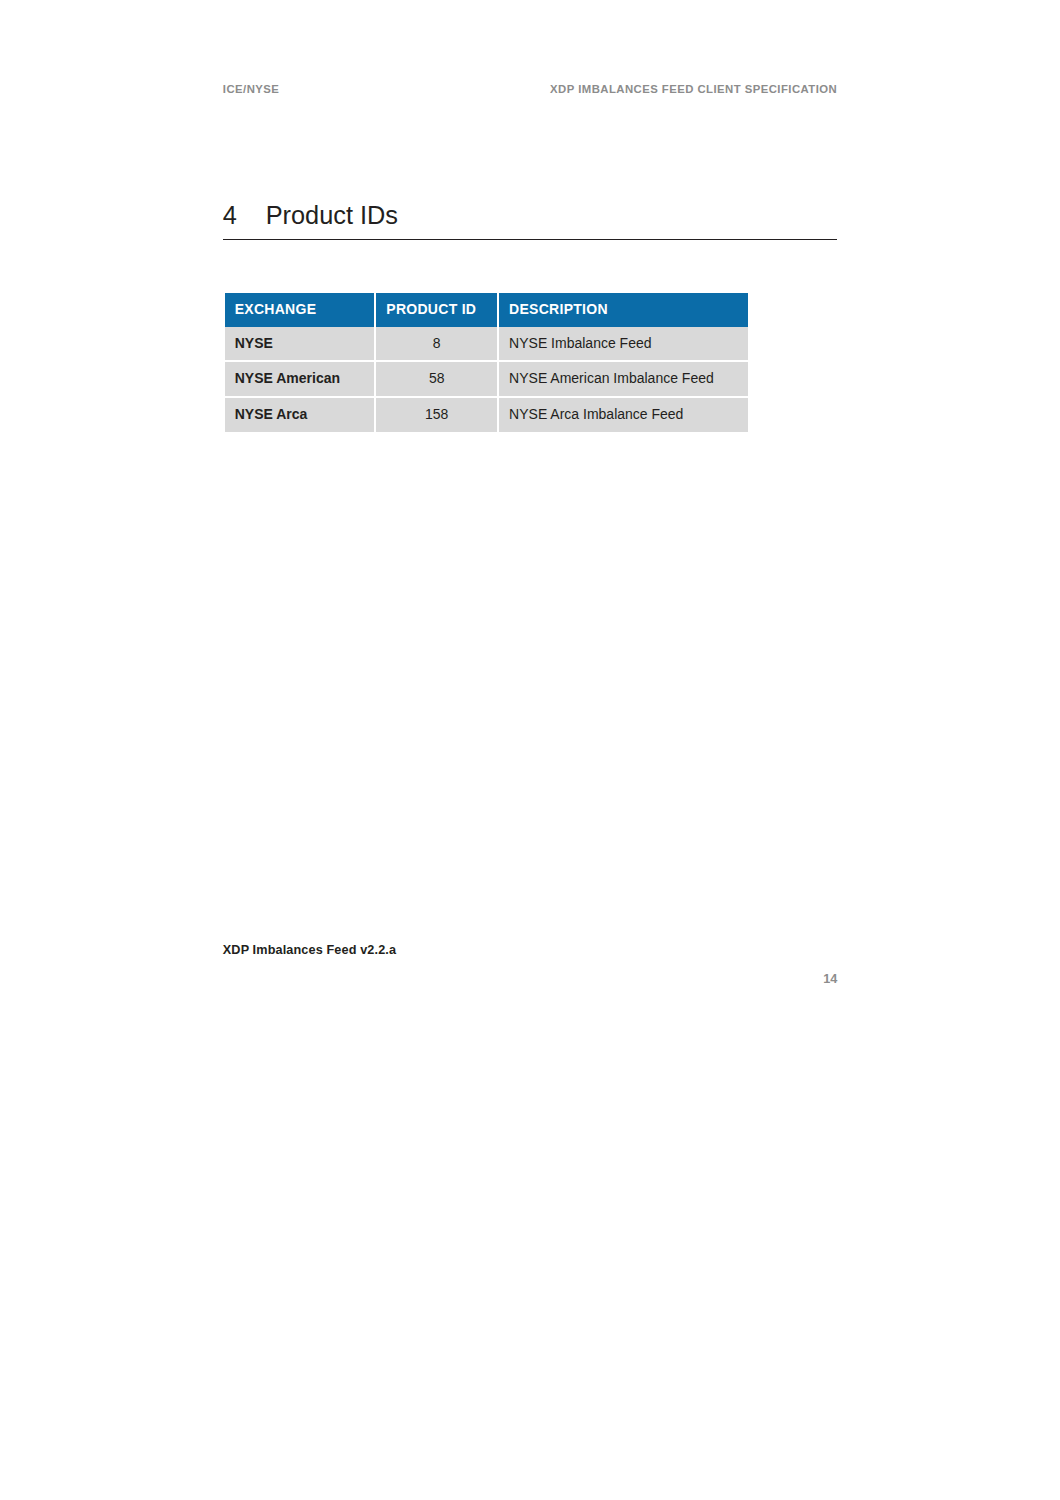ICE/NYSE
XDP Imbalances Feed Client Specification
4 Product IDs
| EXCHANGE | PRODUCT ID | DESCRIPTION |
| --- | --- | --- |
| NYSE | 8 | NYSE Imbalance Feed |
| NYSE American | 58 | NYSE American Imbalance Feed |
| NYSE Arca | 158 | NYSE Arca Imbalance Feed |
XDP Imbalances Feed v2.2.a
14